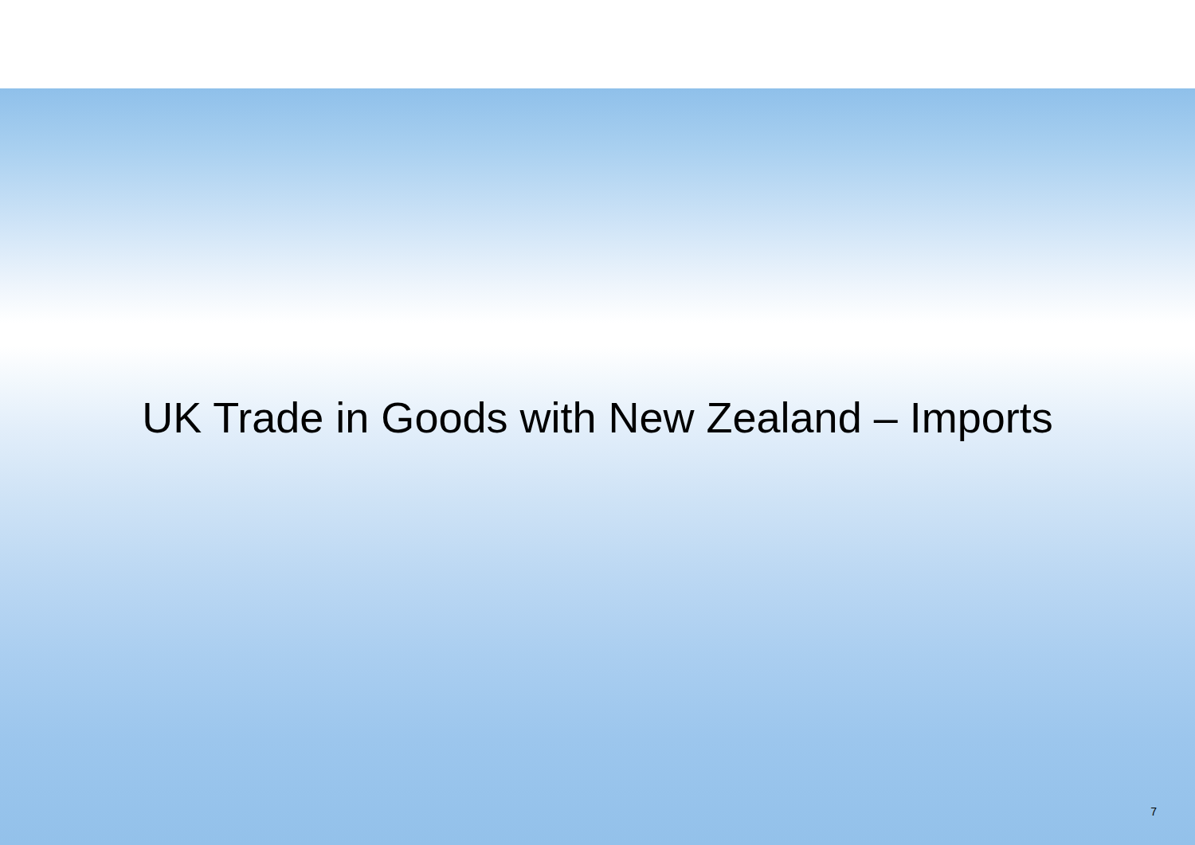UK Trade in Goods with New Zealand – Imports
7